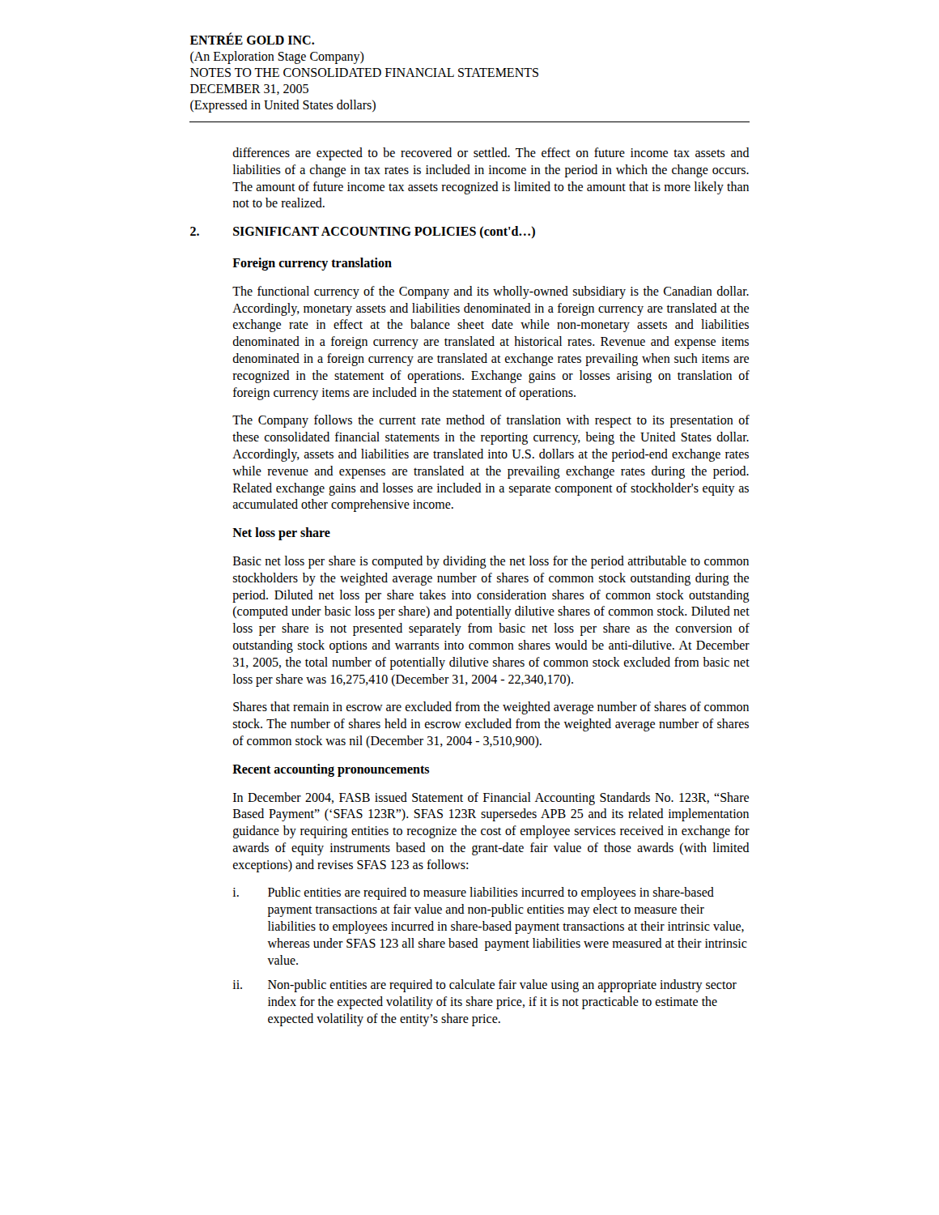Entrée Gold Inc.
(An Exploration Stage Company)
NOTES TO THE CONSOLIDATED FINANCIAL STATEMENTS
DECEMBER 31, 2005
(Expressed in United States dollars)
differences are expected to be recovered or settled. The effect on future income tax assets and liabilities of a change in tax rates is included in income in the period in which the change occurs. The amount of future income tax assets recognized is limited to the amount that is more likely than not to be realized.
2. SIGNIFICANT ACCOUNTING POLICIES (cont'd…)
Foreign currency translation
The functional currency of the Company and its wholly-owned subsidiary is the Canadian dollar. Accordingly, monetary assets and liabilities denominated in a foreign currency are translated at the exchange rate in effect at the balance sheet date while non-monetary assets and liabilities denominated in a foreign currency are translated at historical rates. Revenue and expense items denominated in a foreign currency are translated at exchange rates prevailing when such items are recognized in the statement of operations. Exchange gains or losses arising on translation of foreign currency items are included in the statement of operations.
The Company follows the current rate method of translation with respect to its presentation of these consolidated financial statements in the reporting currency, being the United States dollar. Accordingly, assets and liabilities are translated into U.S. dollars at the period-end exchange rates while revenue and expenses are translated at the prevailing exchange rates during the period. Related exchange gains and losses are included in a separate component of stockholder's equity as accumulated other comprehensive income.
Net loss per share
Basic net loss per share is computed by dividing the net loss for the period attributable to common stockholders by the weighted average number of shares of common stock outstanding during the period. Diluted net loss per share takes into consideration shares of common stock outstanding (computed under basic loss per share) and potentially dilutive shares of common stock. Diluted net loss per share is not presented separately from basic net loss per share as the conversion of outstanding stock options and warrants into common shares would be anti-dilutive. At December 31, 2005, the total number of potentially dilutive shares of common stock excluded from basic net loss per share was 16,275,410 (December 31, 2004 - 22,340,170).
Shares that remain in escrow are excluded from the weighted average number of shares of common stock. The number of shares held in escrow excluded from the weighted average number of shares of common stock was nil (December 31, 2004 - 3,510,900).
Recent accounting pronouncements
In December 2004, FASB issued Statement of Financial Accounting Standards No. 123R, “Share Based Payment” (‘SFAS 123R”). SFAS 123R supersedes APB 25 and its related implementation guidance by requiring entities to recognize the cost of employee services received in exchange for awards of equity instruments based on the grant-date fair value of those awards (with limited exceptions) and revises SFAS 123 as follows:
Public entities are required to measure liabilities incurred to employees in share-based payment transactions at fair value and non-public entities may elect to measure their liabilities to employees incurred in share-based payment transactions at their intrinsic value, whereas under SFAS 123 all share based payment liabilities were measured at their intrinsic value.
Non-public entities are required to calculate fair value using an appropriate industry sector index for the expected volatility of its share price, if it is not practicable to estimate the expected volatility of the entity’s share price.